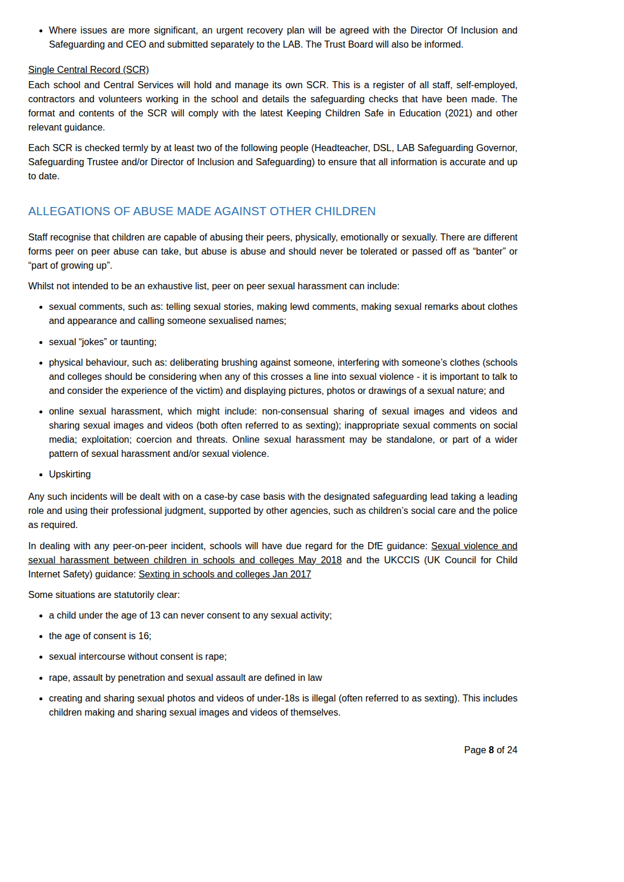Where issues are more significant, an urgent recovery plan will be agreed with the Director Of Inclusion and Safeguarding and CEO and submitted separately to the LAB. The Trust Board will also be informed.
Single Central Record (SCR)
Each school and Central Services will hold and manage its own SCR. This is a register of all staff, self-employed, contractors and volunteers working in the school and details the safeguarding checks that have been made. The format and contents of the SCR will comply with the latest Keeping Children Safe in Education (2021) and other relevant guidance.
Each SCR is checked termly by at least two of the following people (Headteacher, DSL, LAB Safeguarding Governor, Safeguarding Trustee and/or Director of Inclusion and Safeguarding) to ensure that all information is accurate and up to date.
Allegations of Abuse Made Against Other Children
Staff recognise that children are capable of abusing their peers, physically, emotionally or sexually. There are different forms peer on peer abuse can take, but abuse is abuse and should never be tolerated or passed off as “banter” or “part of growing up”.
Whilst not intended to be an exhaustive list, peer on peer sexual harassment can include:
sexual comments, such as: telling sexual stories, making lewd comments, making sexual remarks about clothes and appearance and calling someone sexualised names;
sexual “jokes” or taunting;
physical behaviour, such as: deliberating brushing against someone, interfering with someone’s clothes (schools and colleges should be considering when any of this crosses a line into sexual violence - it is important to talk to and consider the experience of the victim) and displaying pictures, photos or drawings of a sexual nature; and
online sexual harassment, which might include: non-consensual sharing of sexual images and videos and sharing sexual images and videos (both often referred to as sexting); inappropriate sexual comments on social media; exploitation; coercion and threats. Online sexual harassment may be standalone, or part of a wider pattern of sexual harassment and/or sexual violence.
Upskirting
Any such incidents will be dealt with on a case-by case basis with the designated safeguarding lead taking a leading role and using their professional judgment, supported by other agencies, such as children’s social care and the police as required.
In dealing with any peer-on-peer incident, schools will have due regard for the DfE guidance: Sexual violence and sexual harassment between children in schools and colleges May 2018 and the UKCCIS (UK Council for Child Internet Safety) guidance: Sexting in schools and colleges Jan 2017
Some situations are statutorily clear:
a child under the age of 13 can never consent to any sexual activity;
the age of consent is 16;
sexual intercourse without consent is rape;
rape, assault by penetration and sexual assault are defined in law
creating and sharing sexual photos and videos of under-18s is illegal (often referred to as sexting). This includes children making and sharing sexual images and videos of themselves.
Page 8 of 24